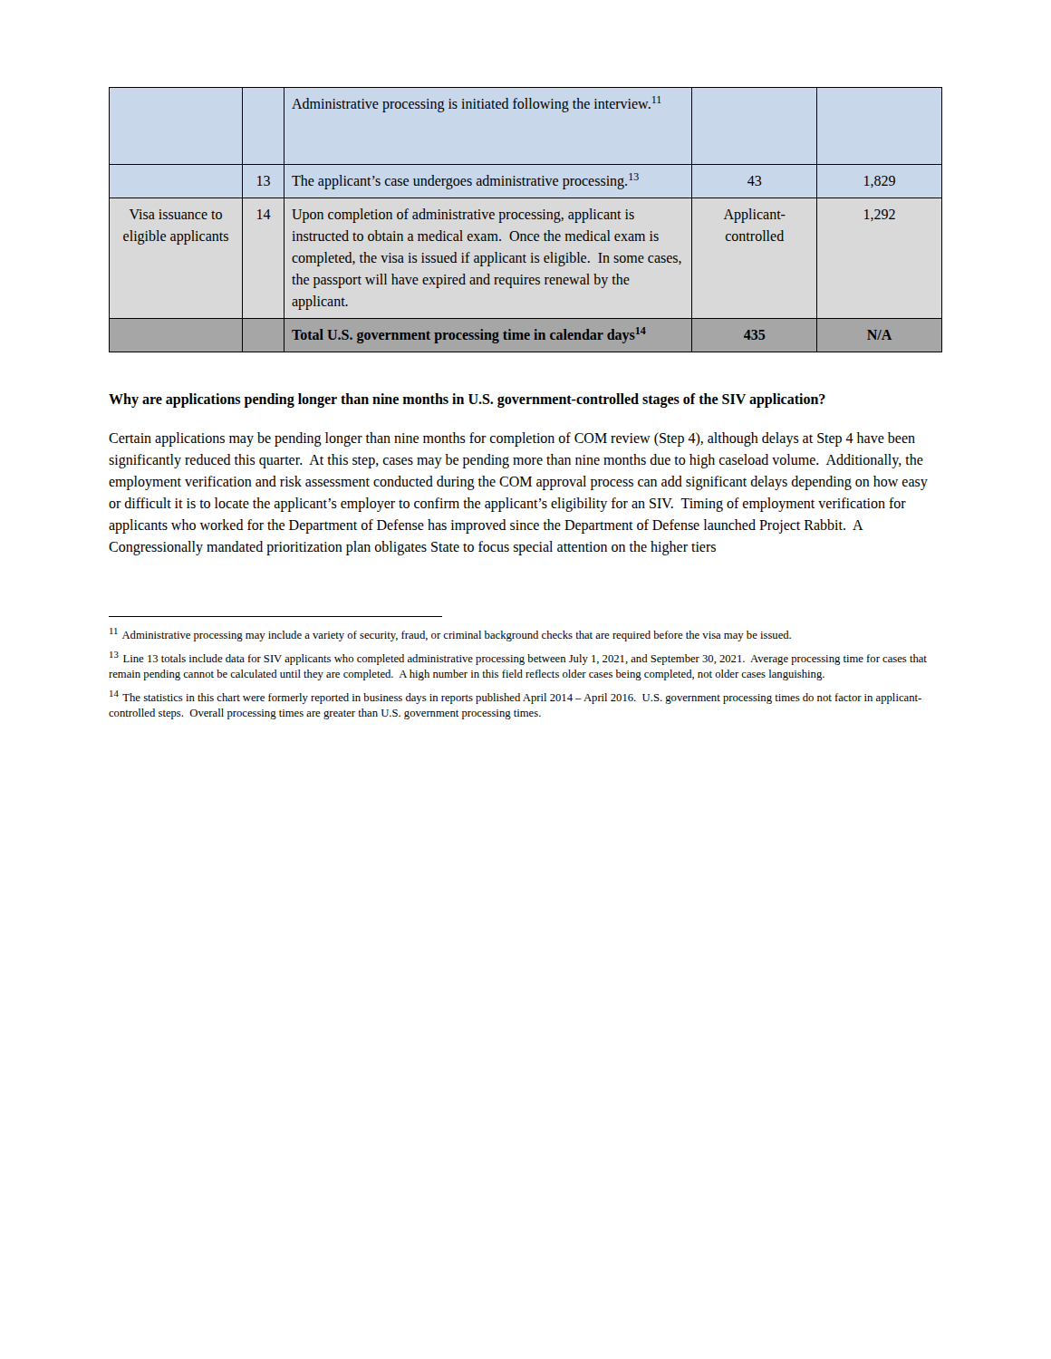| | | Administrative processing is initiated following the interview. 11 | | |
| | 13 | The applicant’s case undergoes administrative processing. 13 | 43 | 1,829 |
| Visa issuance to eligible applicants | 14 | Upon completion of administrative processing, applicant is instructed to obtain a medical exam. Once the medical exam is completed, the visa is issued if applicant is eligible. In some cases, the passport will have expired and requires renewal by the applicant. | Applicant-controlled | 1,292 |
| | | Total U.S. government processing time in calendar days 14 | 435 | N/A |
Why are applications pending longer than nine months in U.S. government-controlled stages of the SIV application?
Certain applications may be pending longer than nine months for completion of COM review (Step 4), although delays at Step 4 have been significantly reduced this quarter. At this step, cases may be pending more than nine months due to high caseload volume. Additionally, the employment verification and risk assessment conducted during the COM approval process can add significant delays depending on how easy or difficult it is to locate the applicant’s employer to confirm the applicant’s eligibility for an SIV. Timing of employment verification for applicants who worked for the Department of Defense has improved since the Department of Defense launched Project Rabbit. A Congressionally mandated prioritization plan obligates State to focus special attention on the higher tiers
11 Administrative processing may include a variety of security, fraud, or criminal background checks that are required before the visa may be issued.
13 Line 13 totals include data for SIV applicants who completed administrative processing between July 1, 2021, and September 30, 2021. Average processing time for cases that remain pending cannot be calculated until they are completed. A high number in this field reflects older cases being completed, not older cases languishing.
14 The statistics in this chart were formerly reported in business days in reports published April 2014 – April 2016. U.S. government processing times do not factor in applicant-controlled steps. Overall processing times are greater than U.S. government processing times.